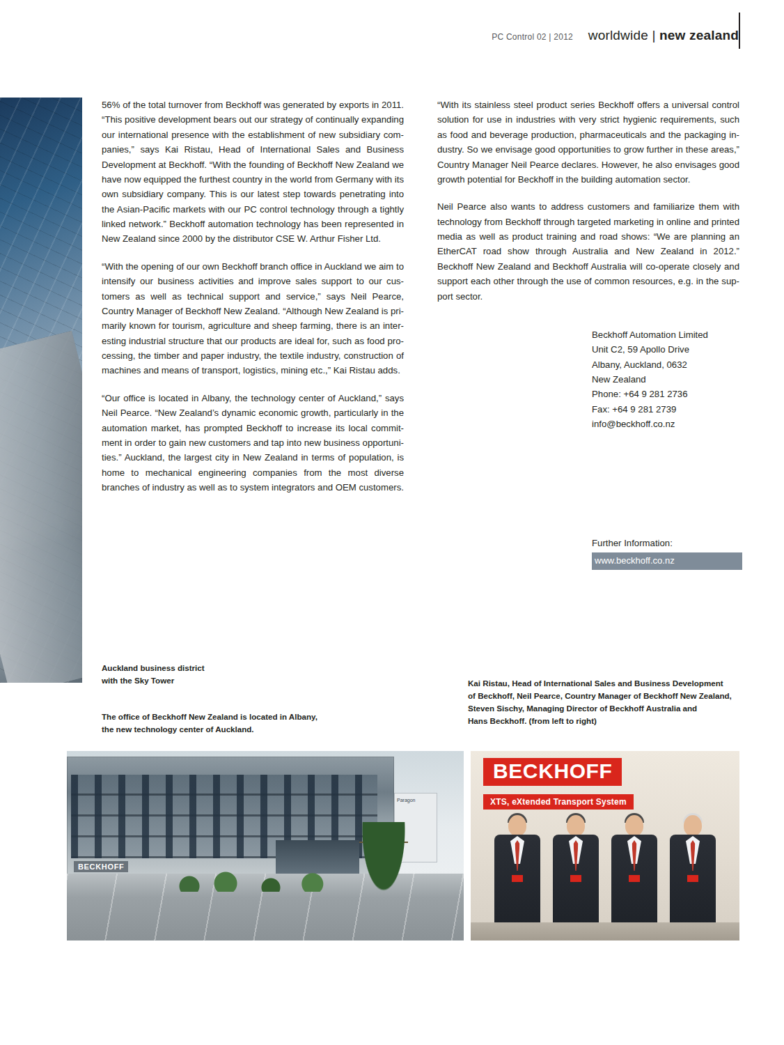PC Control 02 | 2012 worldwide | new zealand
56% of the total turnover from Beckhoff was generated by exports in 2011. “This positive development bears out our strategy of continually expanding our international presence with the establishment of new subsidiary companies,” says Kai Ristau, Head of International Sales and Business Development at Beckhoff. “With the founding of Beckhoff New Zealand we have now equipped the furthest country in the world from Germany with its own subsidiary company. This is our latest step towards penetrating into the Asian-Pacific markets with our PC control technology through a tightly linked network.” Beckhoff automation technology has been represented in New Zealand since 2000 by the distributor CSE W. Arthur Fisher Ltd.
“With the opening of our own Beckhoff branch office in Auckland we aim to intensify our business activities and improve sales support to our customers as well as technical support and service,” says Neil Pearce, Country Manager of Beckhoff New Zealand. “Although New Zealand is primarily known for tourism, agriculture and sheep farming, there is an interesting industrial structure that our products are ideal for, such as food processing, the timber and paper industry, the textile industry, construction of machines and means of transport, logistics, mining etc.,” Kai Ristau adds.
“Our office is located in Albany, the technology center of Auckland,” says Neil Pearce. “New Zealand’s dynamic economic growth, particularly in the automation market, has prompted Beckhoff to increase its local commitment in order to gain new customers and tap into new business opportunities.” Auckland, the largest city in New Zealand in terms of population, is home to mechanical engineering companies from the most diverse branches of industry as well as to system integrators and OEM customers.
“With its stainless steel product series Beckhoff offers a universal control solution for use in industries with very strict hygienic requirements, such as food and beverage production, pharmaceuticals and the packaging industry. So we envisage good opportunities to grow further in these areas,” Country Manager Neil Pearce declares. However, he also envisages good growth potential for Beckhoff in the building automation sector.
Neil Pearce also wants to address customers and familiarize them with technology from Beckhoff through targeted marketing in online and printed media as well as product training and road shows: “We are planning an EtherCAT road show through Australia and New Zealand in 2012.” Beckhoff New Zealand and Beckhoff Australia will co-operate closely and support each other through the use of common resources, e.g. in the support sector.
Beckhoff Automation Limited
Unit C2, 59 Apollo Drive
Albany, Auckland, 0632
New Zealand
Phone: +64 9 281 2736
Fax: +64 9 281 2739
info@beckhoff.co.nz
Further Information:
www.beckhoff.co.nz
Auckland business district
with the Sky Tower
The office of Beckhoff New Zealand is located in Albany,
the new technology center of Auckland.
Kai Ristau, Head of International Sales and Business Development
of Beckhoff, Neil Pearce, Country Manager of Beckhoff New Zealand,
Steven Sischy, Managing Director of Beckhoff Australia and
Hans Beckhoff. (from left to right)
BECKHOFF
Paragon
BECKHOFF
XTS, eXtended Transport System